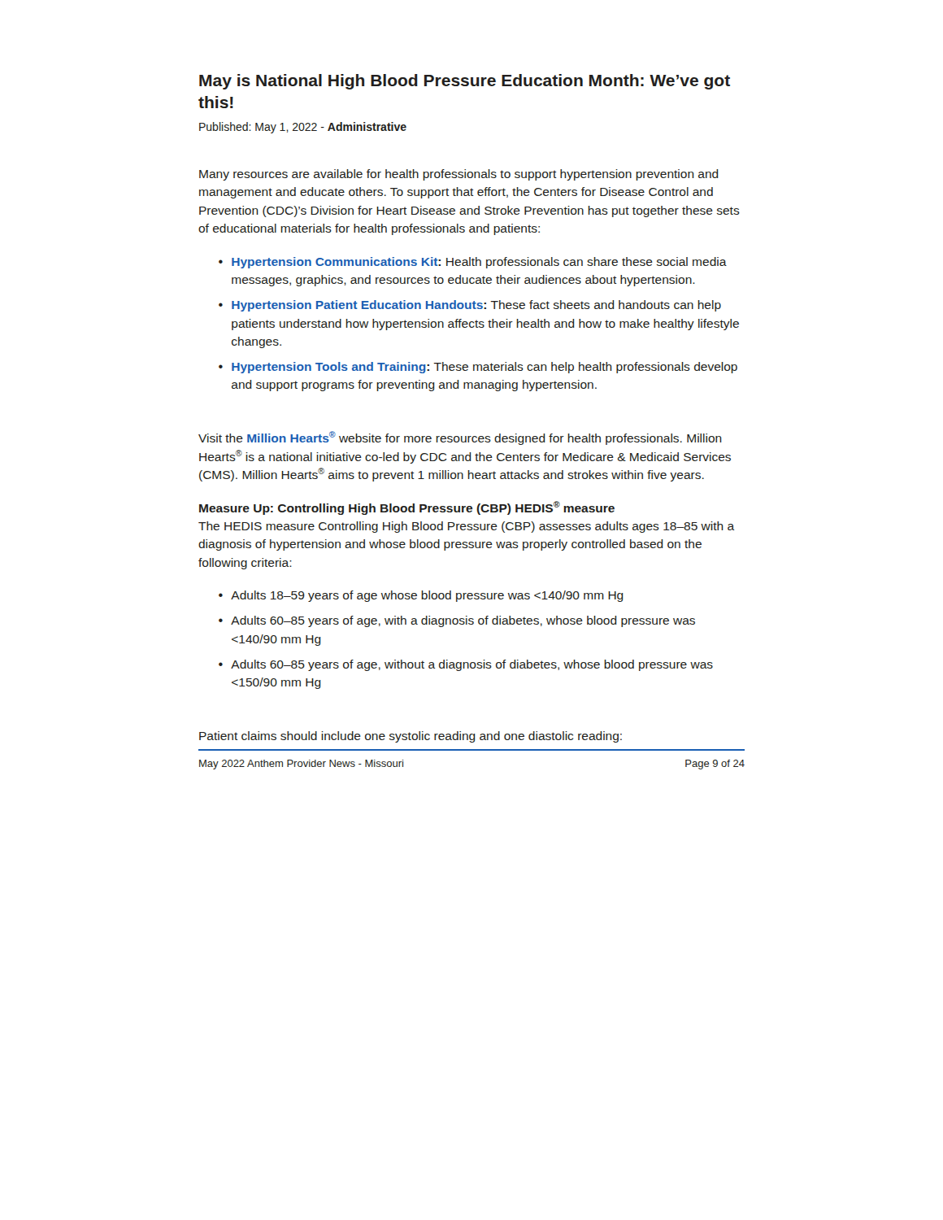May is National High Blood Pressure Education Month: We’ve got this!
Published: May 1, 2022 - Administrative
Many resources are available for health professionals to support hypertension prevention and management and educate others. To support that effort, the Centers for Disease Control and Prevention (CDC)’s Division for Heart Disease and Stroke Prevention has put together these sets of educational materials for health professionals and patients:
Hypertension Communications Kit: Health professionals can share these social media messages, graphics, and resources to educate their audiences about hypertension.
Hypertension Patient Education Handouts: These fact sheets and handouts can help patients understand how hypertension affects their health and how to make healthy lifestyle changes.
Hypertension Tools and Training: These materials can help health professionals develop and support programs for preventing and managing hypertension.
Visit the Million Hearts® website for more resources designed for health professionals. Million Hearts® is a national initiative co-led by CDC and the Centers for Medicare & Medicaid Services (CMS). Million Hearts® aims to prevent 1 million heart attacks and strokes within five years.
Measure Up: Controlling High Blood Pressure (CBP) HEDIS® measure
The HEDIS measure Controlling High Blood Pressure (CBP) assesses adults ages 18–85 with a diagnosis of hypertension and whose blood pressure was properly controlled based on the following criteria:
Adults 18–59 years of age whose blood pressure was <140/90 mm Hg
Adults 60–85 years of age, with a diagnosis of diabetes, whose blood pressure was <140/90 mm Hg
Adults 60–85 years of age, without a diagnosis of diabetes, whose blood pressure was <150/90 mm Hg
Patient claims should include one systolic reading and one diastolic reading:
May 2022 Anthem Provider News - Missouri Page 9 of 24